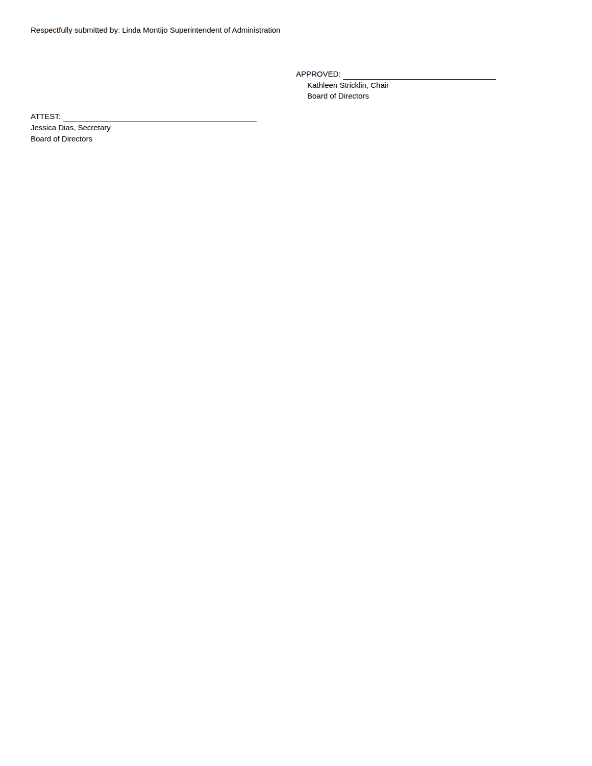Respectfully submitted by: Linda Montijo Superintendent of Administration
APPROVED:
Kathleen Stricklin, Chair
Board of Directors
ATTEST:
Jessica Dias, Secretary
Board of Directors